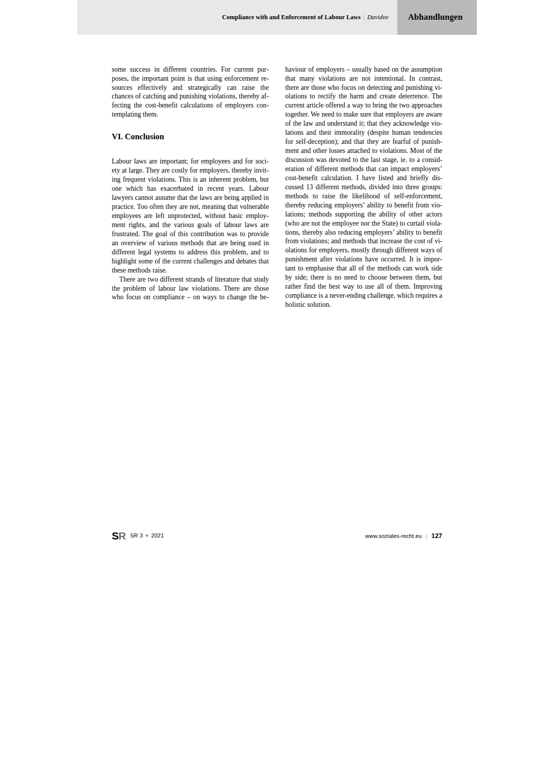Compliance with and Enforcement of Labour Laws|Davidov
Abhandlungen
some success in different countries. For current purposes, the important point is that using enforcement resources effectively and strategically can raise the chances of catching and punishing violations, thereby affecting the cost-benefit calculations of employers contemplating them.
VI. Conclusion
Labour laws are important; for employees and for society at large. They are costly for employers, thereby inviting frequent violations. This is an inherent problem, but one which has exacerbated in recent years. Labour lawyers cannot assume that the laws are being applied in practice. Too often they are not, meaning that vulnerable employees are left unprotected, without basic employment rights, and the various goals of labour laws are frustrated. The goal of this contribution was to provide an overview of various methods that are being used in different legal systems to address this problem, and to highlight some of the current challenges and debates that these methods raise.
There are two different strands of literature that study the problem of labour law violations. There are those who focus on compliance – on ways to change the behaviour of employers – usually based on the assumption that many violations are not intentional. In contrast, there are those who focus on detecting and punishing violations to rectify the harm and create deterrence. The current article offered a way to bring the two approaches together. We need to make sure that employers are aware of the law and understand it; that they acknowledge violations and their immorality (despite human tendencies for self-deception); and that they are fearful of punishment and other losses attached to violations. Most of the discussion was devoted to the last stage, ie. to a consideration of different methods that can impact employers’ cost-benefit calculation. I have listed and briefly discussed 13 different methods, divided into three groups: methods to raise the likelihood of self-enforcement, thereby reducing employers’ ability to benefit from violations; methods supporting the ability of other actors (who are not the employee nor the State) to curtail violations, thereby also reducing employers’ ability to benefit from violations; and methods that increase the cost of violations for employers, mostly through different ways of punishment after violations have occurred. It is important to emphasise that all of the methods can work side by side; there is no need to choose between them, but rather find the best way to use all of them. Improving compliance is a never-ending challenge, which requires a holistic solution.
SR SR 3 ■ 2021
www.soziales-recht.eu | 127